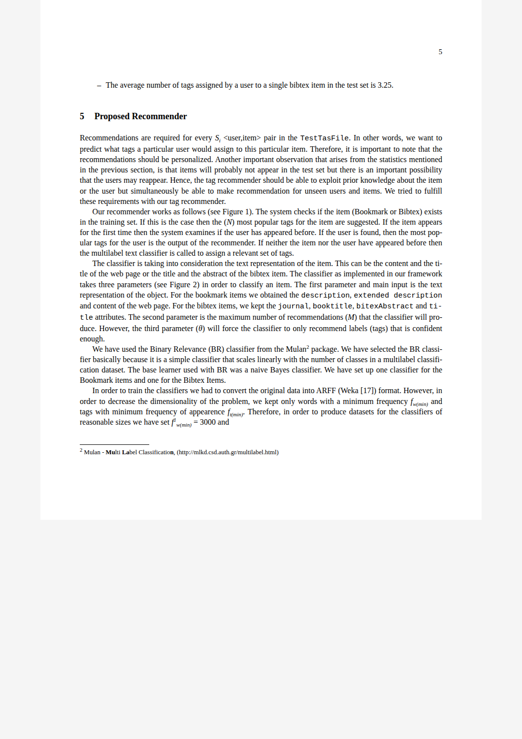5
The average number of tags assigned by a user to a single bibtex item in the test set is 3.25.
5 Proposed Recommender
Recommendations are required for every Si <user,item> pair in the TestTasFile. In other words, we want to predict what tags a particular user would assign to this particular item. Therefore, it is important to note that the recommendations should be personalized. Another important observation that arises from the statistics mentioned in the previous section, is that items will probably not appear in the test set but there is an important possibility that the users may reappear. Hence, the tag recommender should be able to exploit prior knowledge about the item or the user but simultaneously be able to make recommendation for unseen users and items. We tried to fulfill these requirements with our tag recommender.
Our recommender works as follows (see Figure 1). The system checks if the item (Bookmark or Bibtex) exists in the training set. If this is the case then the (N) most popular tags for the item are suggested. If the item appears for the first time then the system examines if the user has appeared before. If the user is found, then the most popular tags for the user is the output of the recommender. If neither the item nor the user have appeared before then the multilabel text classifier is called to assign a relevant set of tags.
The classifier is taking into consideration the text representation of the item. This can be the content and the title of the web page or the title and the abstract of the bibtex item. The classifier as implemented in our framework takes three parameters (see Figure 2) in order to classify an item. The first parameter and main input is the text representation of the object. For the bookmark items we obtained the description, extended description and content of the web page. For the bibtex items, we kept the journal, booktitle, bitexAbstract and title attributes. The second parameter is the maximum number of recommendations (M) that the classifier will produce. However, the third parameter (θ) will force the classifier to only recommend labels (tags) that is confident enough.
We have used the Binary Relevance (BR) classifier from the Mulan2 package. We have selected the BR classifier basically because it is a simple classifier that scales linearly with the number of classes in a multilabel classification dataset. The base learner used with BR was a naive Bayes classifier. We have set up one classifier for the Bookmark items and one for the Bibtex Items.
In order to train the classifiers we had to convert the original data into ARFF (Weka [17]) format. However, in order to decrease the dimensionality of the problem, we kept only words with a minimum frequency fw(min) and tags with minimum frequency of appearence ft(min). Therefore, in order to produce datasets for the classifiers of reasonable sizes we have set f1w(min) = 3000 and
2 Mulan - Multi Label Classification, (http://mlkd.csd.auth.gr/multilabel.html)